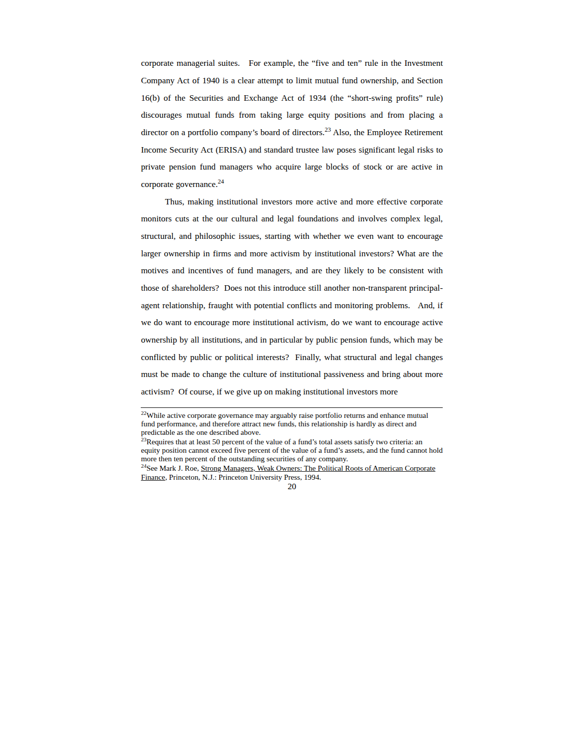corporate managerial suites. For example, the “five and ten” rule in the Investment Company Act of 1940 is a clear attempt to limit mutual fund ownership, and Section 16(b) of the Securities and Exchange Act of 1934 (the “short-swing profits” rule) discourages mutual funds from taking large equity positions and from placing a director on a portfolio company’s board of directors.23 Also, the Employee Retirement Income Security Act (ERISA) and standard trustee law poses significant legal risks to private pension fund managers who acquire large blocks of stock or are active in corporate governance.24
Thus, making institutional investors more active and more effective corporate monitors cuts at the our cultural and legal foundations and involves complex legal, structural, and philosophic issues, starting with whether we even want to encourage larger ownership in firms and more activism by institutional investors? What are the motives and incentives of fund managers, and are they likely to be consistent with those of shareholders? Does not this introduce still another non-transparent principal-agent relationship, fraught with potential conflicts and monitoring problems. And, if we do want to encourage more institutional activism, do we want to encourage active ownership by all institutions, and in particular by public pension funds, which may be conflicted by public or political interests? Finally, what structural and legal changes must be made to change the culture of institutional passiveness and bring about more activism? Of course, if we give up on making institutional investors more
22While active corporate governance may arguably raise portfolio returns and enhance mutual fund performance, and therefore attract new funds, this relationship is hardly as direct and predictable as the one described above.
23Requires that at least 50 percent of the value of a fund’s total assets satisfy two criteria: an equity position cannot exceed five percent of the value of a fund’s assets, and the fund cannot hold more then ten percent of the outstanding securities of any company.
24See Mark J. Roe, Strong Managers, Weak Owners: The Political Roots of American Corporate Finance, Princeton, N.J.: Princeton University Press, 1994.
20